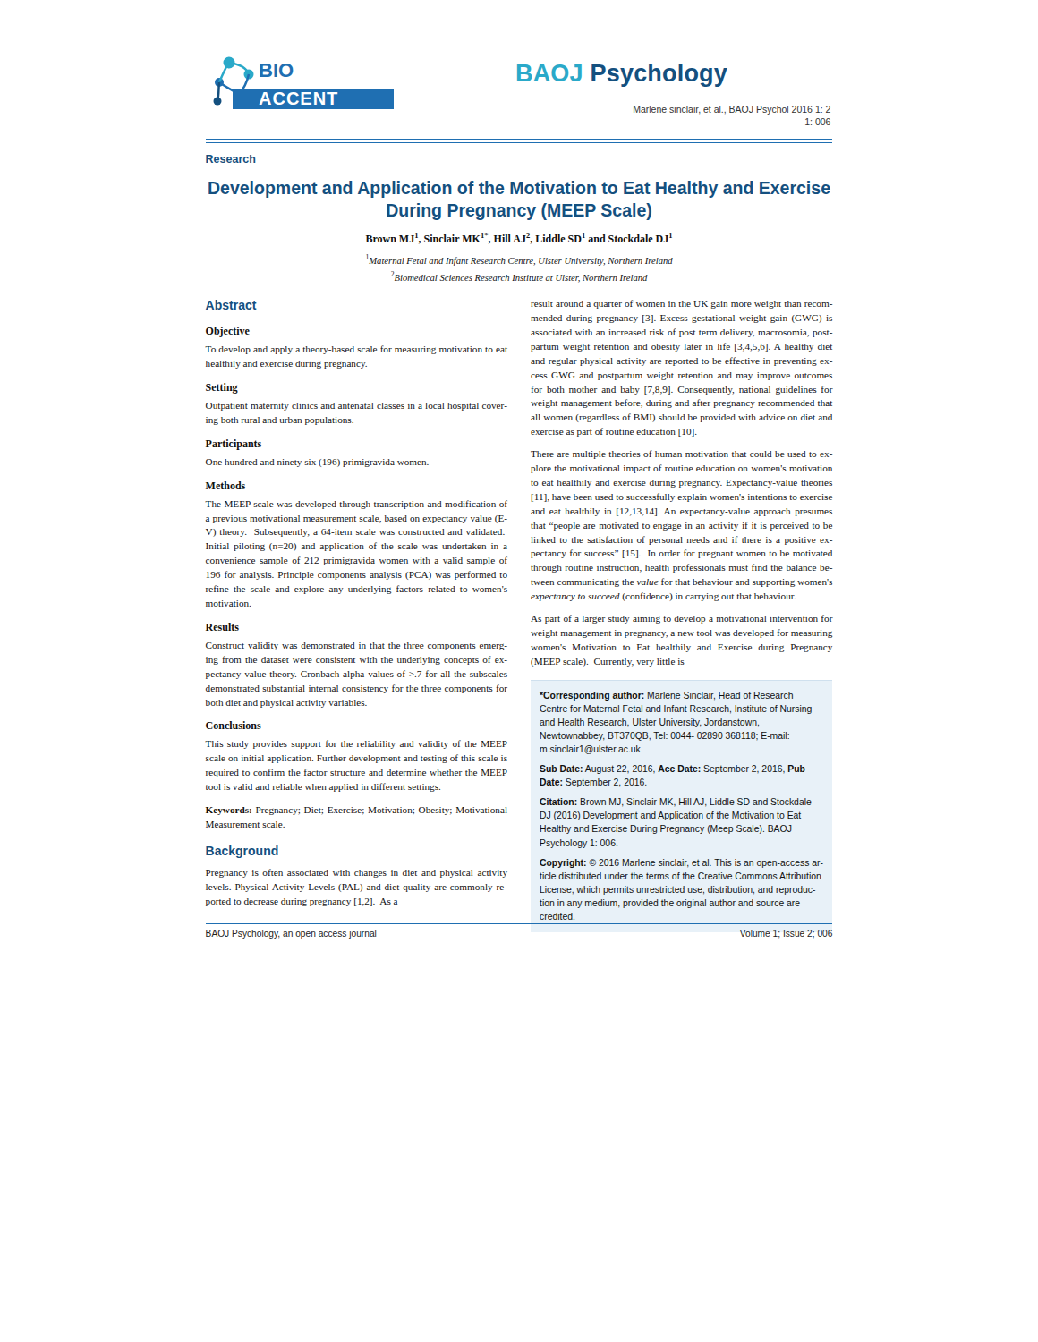BIO ACCENT
BAOJ Psychology
Marlene sinclair, et al., BAOJ Psychol 2016 1: 2
1: 006
Research
Development and Application of the Motivation to Eat Healthy and Exercise During Pregnancy (MEEP Scale)
Brown MJ1, Sinclair MK1*, Hill AJ2, Liddle SD1 and Stockdale DJ1
1Maternal Fetal and Infant Research Centre, Ulster University, Northern Ireland
2Biomedical Sciences Research Institute at Ulster, Northern Ireland
Abstract
Objective
To develop and apply a theory-based scale for measuring motivation to eat healthily and exercise during pregnancy.
Setting
Outpatient maternity clinics and antenatal classes in a local hospital covering both rural and urban populations.
Participants
One hundred and ninety six (196) primigravida women.
Methods
The MEEP scale was developed through transcription and modification of a previous motivational measurement scale, based on expectancy value (E-V) theory. Subsequently, a 64-item scale was constructed and validated. Initial piloting (n=20) and application of the scale was undertaken in a convenience sample of 212 primigravida women with a valid sample of 196 for analysis. Principle components analysis (PCA) was performed to refine the scale and explore any underlying factors related to women's motivation.
Results
Construct validity was demonstrated in that the three components emerging from the dataset were consistent with the underlying concepts of expectancy value theory. Cronbach alpha values of >.7 for all the subscales demonstrated substantial internal consistency for the three components for both diet and physical activity variables.
Conclusions
This study provides support for the reliability and validity of the MEEP scale on initial application. Further development and testing of this scale is required to confirm the factor structure and determine whether the MEEP tool is valid and reliable when applied in different settings.
Keywords: Pregnancy; Diet; Exercise; Motivation; Obesity; Motivational Measurement scale.
Background
Pregnancy is often associated with changes in diet and physical activity levels. Physical Activity Levels (PAL) and diet quality are commonly reported to decrease during pregnancy [1,2]. As a
result around a quarter of women in the UK gain more weight than recommended during pregnancy [3]. Excess gestational weight gain (GWG) is associated with an increased risk of post term delivery, macrosomia, postpartum weight retention and obesity later in life [3,4,5,6]. A healthy diet and regular physical activity are reported to be effective in preventing excess GWG and postpartum weight retention and may improve outcomes for both mother and baby [7,8,9]. Consequently, national guidelines for weight management before, during and after pregnancy recommended that all women (regardless of BMI) should be provided with advice on diet and exercise as part of routine education [10].
There are multiple theories of human motivation that could be used to explore the motivational impact of routine education on women's motivation to eat healthily and exercise during pregnancy. Expectancy-value theories [11], have been used to successfully explain women's intentions to exercise and eat healthily in [12,13,14]. An expectancy-value approach presumes that “people are motivated to engage in an activity if it is perceived to be linked to the satisfaction of personal needs and if there is a positive expectancy for success” [15]. In order for pregnant women to be motivated through routine instruction, health professionals must find the balance between communicating the value for that behaviour and supporting women's expectancy to succeed (confidence) in carrying out that behaviour.
As part of a larger study aiming to develop a motivational intervention for weight management in pregnancy, a new tool was developed for measuring women's Motivation to Eat healthily and Exercise during Pregnancy (MEEP scale). Currently, very little is
*Corresponding author: Marlene Sinclair, Head of Research Centre for Maternal Fetal and Infant Research, Institute of Nursing and Health Research, Ulster University, Jordanstown, Newtownabbey, BT370QB, Tel: 0044- 02890 368118; E-mail: m.sinclair1@ulster.ac.uk
Sub Date: August 22, 2016, Acc Date: September 2, 2016, Pub Date: September 2, 2016.
Citation: Brown MJ, Sinclair MK, Hill AJ, Liddle SD and Stockdale DJ (2016) Development and Application of the Motivation to Eat Healthy and Exercise During Pregnancy (Meep Scale). BAOJ Psychology 1: 006.
Copyright: © 2016 Marlene sinclair, et al. This is an open-access article distributed under the terms of the Creative Commons Attribution License, which permits unrestricted use, distribution, and reproduction in any medium, provided the original author and source are credited.
BAOJ Psychology, an open access journal
Volume 1; Issue 2; 006